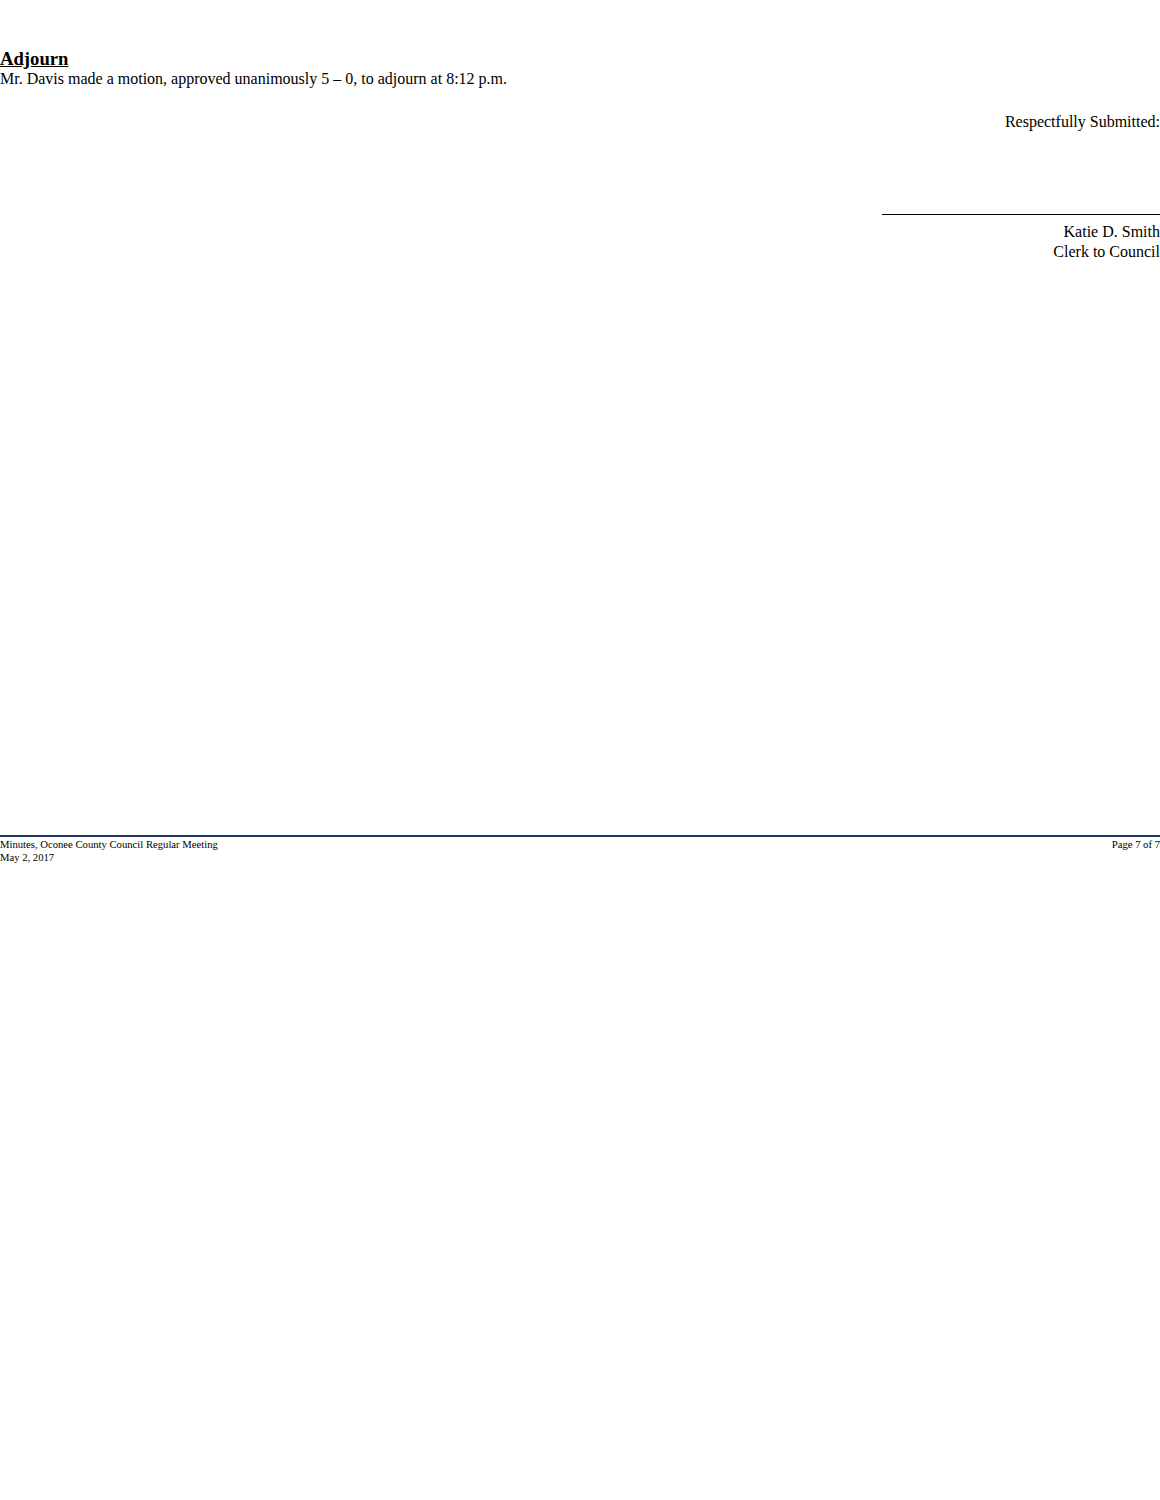Adjourn
Mr. Davis made a motion, approved unanimously 5 – 0, to adjourn at 8:12 p.m.
Respectfully Submitted:
Katie D. Smith
Clerk to Council
| Minutes, Oconee County Council Regular Meeting May 2, 2017 | Page 7 of 7 |